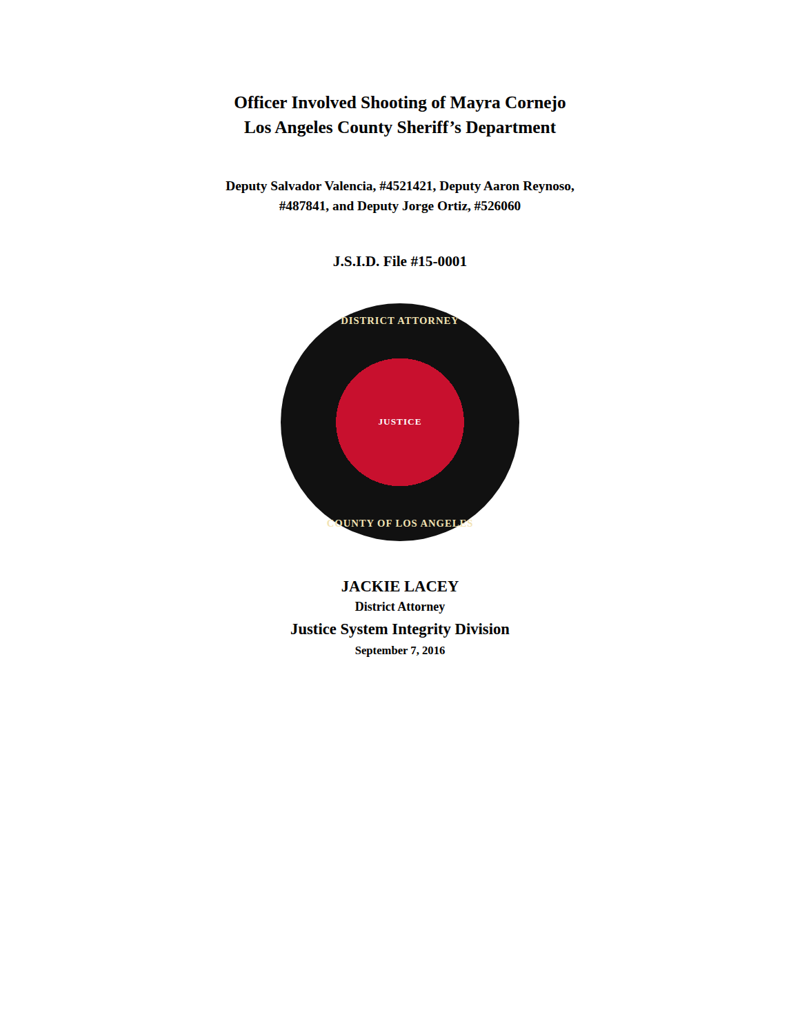Officer Involved Shooting of Mayra Cornejo Los Angeles County Sheriff’s Department
Deputy Salvador Valencia, #4521421, Deputy Aaron Reynoso,
#487841, and Deputy Jorge Ortiz, #526060
J.S.I.D. File #15-0001
DISTRICT ATTORNEY JUSTICE COUNTY OF LOS ANGELES
JACKIE LACEY
District Attorney
Justice System Integrity Division
September 7, 2016